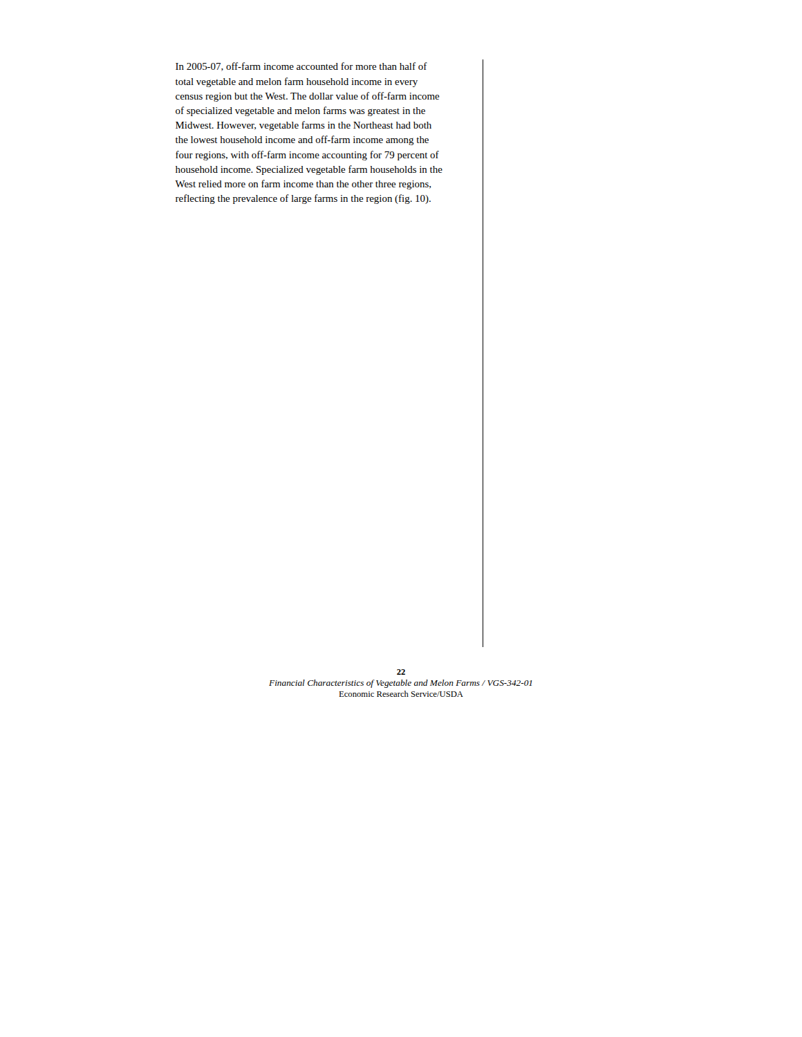In 2005-07, off-farm income accounted for more than half of total vegetable and melon farm household income in every census region but the West. The dollar value of off-farm income of specialized vegetable and melon farms was greatest in the Midwest. However, vegetable farms in the Northeast had both the lowest household income and off-farm income among the four regions, with off-farm income accounting for 79 percent of household income. Specialized vegetable farm households in the West relied more on farm income than the other three regions, reflecting the prevalence of large farms in the region (fig. 10).
22
Financial Characteristics of Vegetable and Melon Farms / VGS-342-01
Economic Research Service/USDA